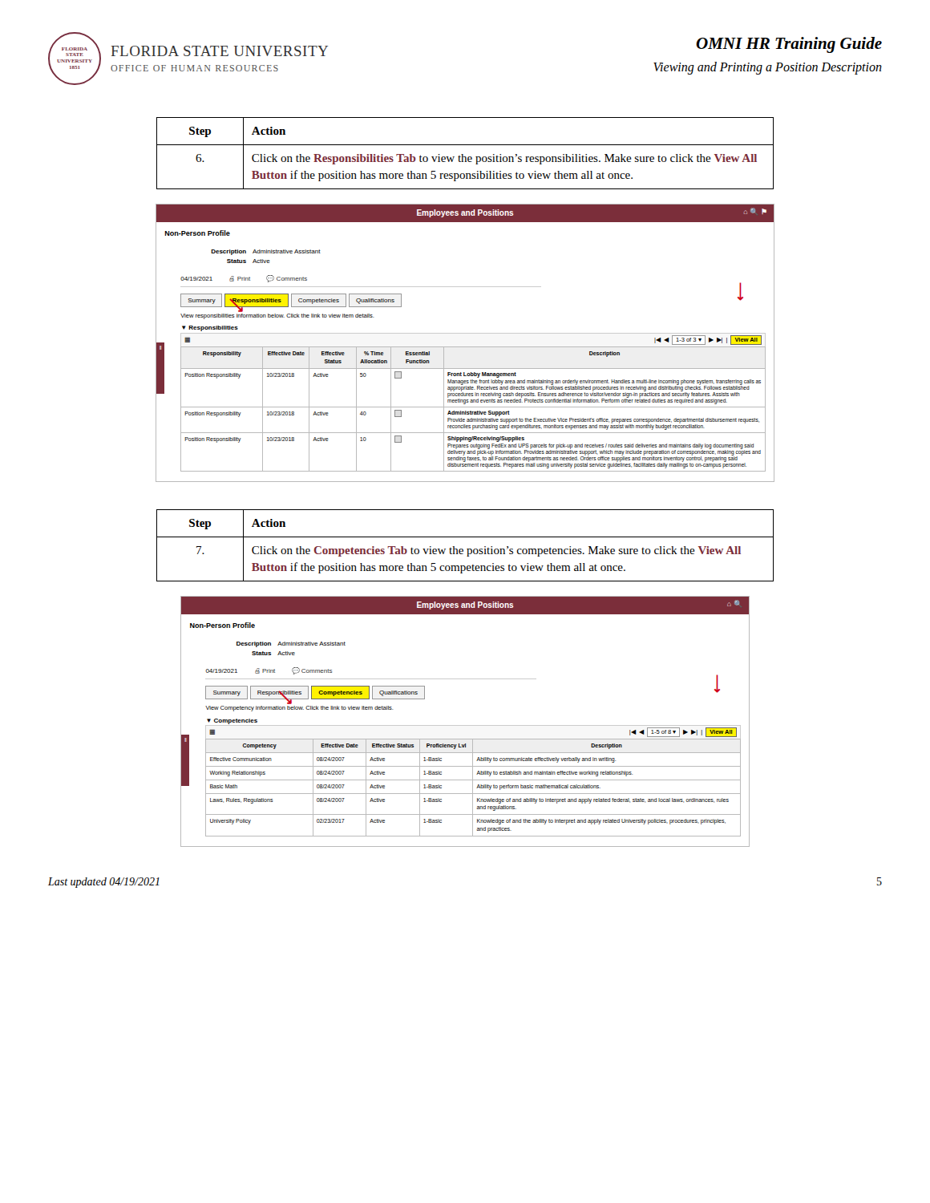FLORIDA
STATE
UNIVERSITY
1851
FLORIDA STATE UNIVERSITY
OFFICE OF HUMAN RESOURCES
OMNI HR Training Guide
Viewing and Printing a Position Description
| Step | Action |
| --- | --- |
| 6. | Click on the Responsibilities Tab to view the position’s responsibilities. Make sure to click the View All Button if the position has more than 5 responsibilities to view them all at once. |
Employees and Positions ⌂ 🔍 ⚑
Non-Person Profile
Description Administrative Assistant
Status Active
04/19/2021 🖨 Print 💬 Comments
Summary
Responsibilities
Competencies
Qualifications
View responsibilities information below. Click the link to view item details.
▼ Responsibilities
▦ |◀◀ 1-3 of 3 ▾ ▶▶| | View All
| Responsibility | Effective Date | Effective Status | % Time Allocation | Essential Function | Description |
| --- | --- | --- | --- | --- | --- |
| Position Responsibility | 10/23/2018 | Active | 50 | | Front Lobby Management Manages the front lobby area and maintaining an orderly environment. Handles a multi-line incoming phone system, transferring calls as appropriate. Receives and directs visitors. Follows established procedures in receiving and distributing checks. Follows established procedures in receiving cash deposits. Ensures adherence to visitor/vendor sign-in practices and security features. Assists with meetings and events as needed. Protects confidential information. Perform other related duties as required and assigned. |
| Position Responsibility | 10/23/2018 | Active | 40 | | Administrative Support Provide administrative support to the Executive Vice President's office, prepares correspondence, departmental disbursement requests, reconciles purchasing card expenditures, monitors expenses and may assist with monthly budget reconciliation. |
| Position Responsibility | 10/23/2018 | Active | 10 | | Shipping/Receiving/Supplies Prepares outgoing FedEx and UPS parcels for pick-up and receives / routes said deliveries and maintains daily log documenting said delivery and pick-up information. Provides administrative support, which may include preparation of correspondence, making copies and sending faxes, to all Foundation departments as needed. Orders office supplies and monitors inventory control, preparing said disbursement requests. Prepares mail using university postal service guidelines, facilitates daily mailings to on-campus personnel. |
‖
⟶
⟶
| Step | Action |
| --- | --- |
| 7. | Click on the Competencies Tab to view the position’s competencies. Make sure to click the View All Button if the position has more than 5 competencies to view them all at once. |
Employees and Positions ⌂ 🔍
Non-Person Profile
Description Administrative Assistant
Status Active
04/19/2021 🖨 Print 💬 Comments
Summary
Responsibilities
Competencies
Qualifications
View Competency information below. Click the link to view item details.
▼ Competencies
▦ |◀◀ 1-5 of 8 ▾ ▶▶| | View All
| Competency | Effective Date | Effective Status | Proficiency Lvl | Description |
| --- | --- | --- | --- | --- |
| Effective Communication | 08/24/2007 | Active | 1-Basic | Ability to communicate effectively verbally and in writing. |
| Working Relationships | 08/24/2007 | Active | 1-Basic | Ability to establish and maintain effective working relationships. |
| Basic Math | 08/24/2007 | Active | 1-Basic | Ability to perform basic mathematical calculations. |
| Laws, Rules, Regulations | 08/24/2007 | Active | 1-Basic | Knowledge of and ability to interpret and apply related federal, state, and local laws, ordinances, rules and regulations. |
| University Policy | 02/23/2017 | Active | 1-Basic | Knowledge of and the ability to interpret and apply related University policies, procedures, principles, and practices. |
‖
⟶
⟶
Last updated 04/19/2021
5